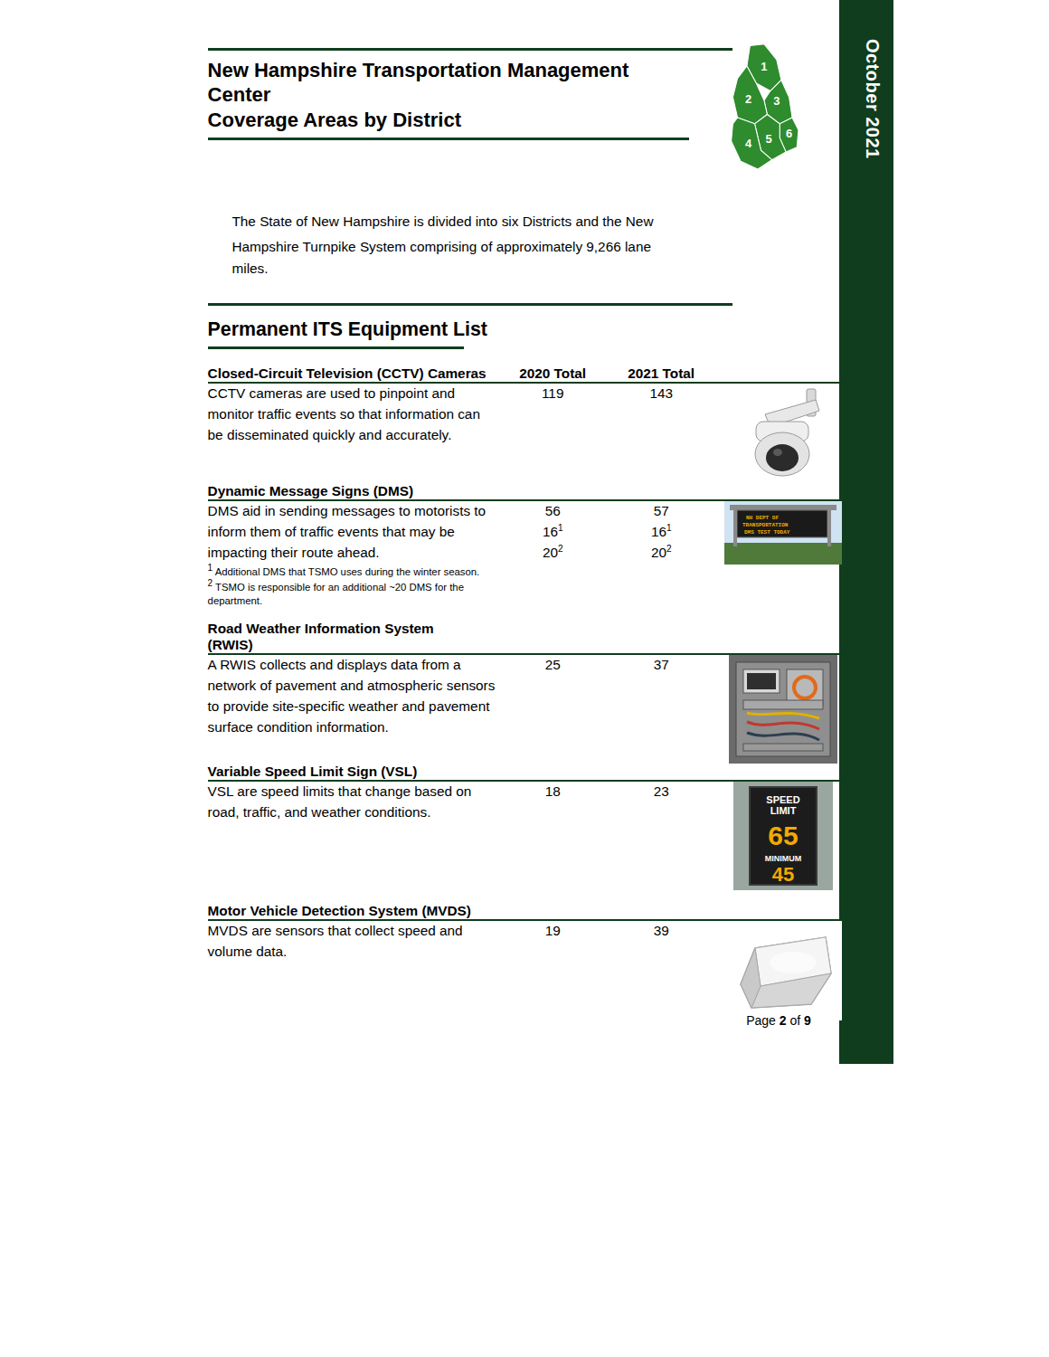October 2021
New Hampshire Transportation Management Center
Coverage Areas by District
1 3 2 6 5 4
The State of New Hampshire is divided into six Districts and the New
Hampshire Turnpike System comprising of approximately 9,266 lane miles.
Permanent ITS Equipment List
| Closed-Circuit Television (CCTV) Cameras | 2020 Total | 2021 Total | |
| CCTV cameras are used to pinpoint and monitor traffic events so that information can be disseminated quickly and accurately. | 119 | 143 | |
| Dynamic Message Signs (DMS) | | | |
| DMS aid in sending messages to motorists to inform them of traffic events that may be impacting their route ahead. 1 Additional DMS that TSMO uses during the winter season. 2 TSMO is responsible for an additional ~20 DMS for the department. | 56 16 1 20 2 | 57 16 1 20 2 | NH DEPT OF TRANSPORTATION DMS TEST TODAY |
| Road Weather Information System (RWIS) | | | |
| A RWIS collects and displays data from a network of pavement and atmospheric sensors to provide site-specific weather and pavement surface condition information. | 25 | 37 | |
| Variable Speed Limit Sign (VSL) | | | |
| VSL are speed limits that change based on road, traffic, and weather conditions. | 18 | 23 | SPEED LIMIT 65 MINIMUM 45 |
| Motor Vehicle Detection System (MVDS) | | | |
| MVDS are sensors that collect speed and volume data. | 19 | 39 | |
Page 2 of 9